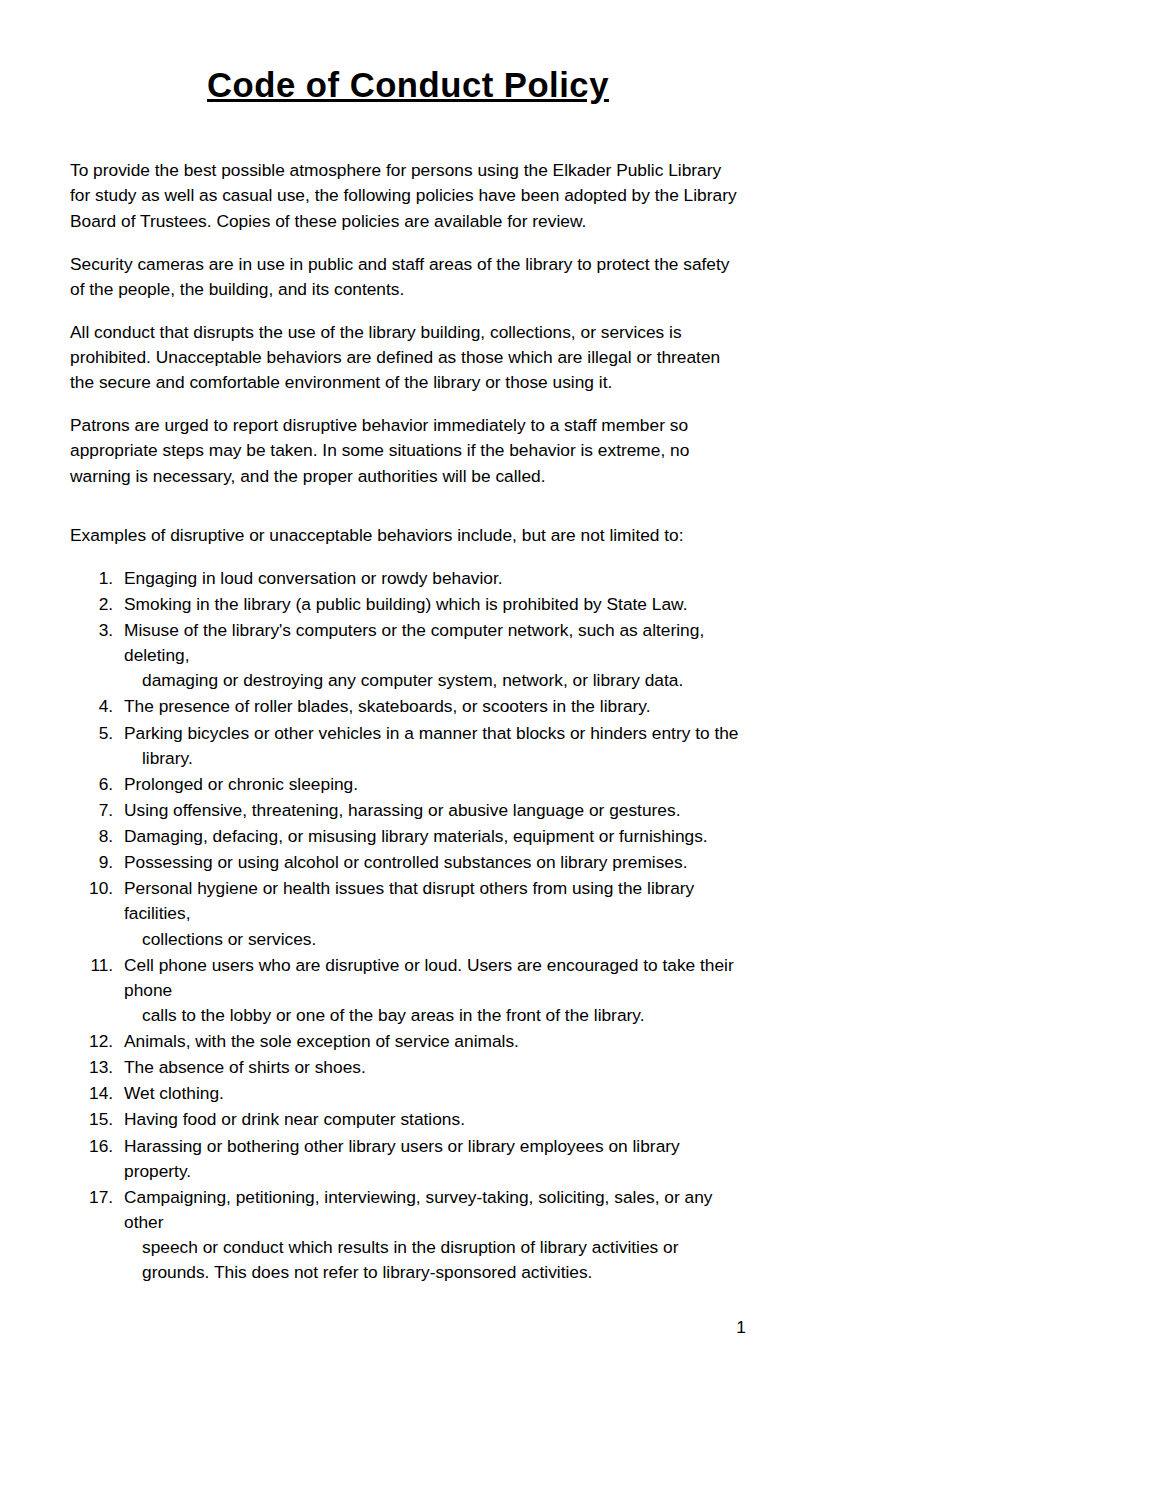Code of Conduct Policy
To provide the best possible atmosphere for persons using the Elkader Public Library for study as well as casual use, the following policies have been adopted by the Library Board of Trustees. Copies of these policies are available for review.
Security cameras are in use in public and staff areas of the library to protect the safety of the people, the building, and its contents.
All conduct that disrupts the use of the library building, collections, or services is prohibited. Unacceptable behaviors are defined as those which are illegal or threaten the secure and comfortable environment of the library or those using it.
Patrons are urged to report disruptive behavior immediately to a staff member so appropriate steps may be taken. In some situations if the behavior is extreme, no warning is necessary, and the proper authorities will be called.
Examples of disruptive or unacceptable behaviors include, but are not limited to:
Engaging in loud conversation or rowdy behavior.
Smoking in the library (a public building) which is prohibited by State Law.
Misuse of the library's computers or the computer network, such as altering, deleting,damaging or destroying any computer system, network, or library data.
The presence of roller blades, skateboards, or scooters in the library.
Parking bicycles or other vehicles in a manner that blocks or hinders entry to thelibrary.
Prolonged or chronic sleeping.
Using offensive, threatening, harassing or abusive language or gestures.
Damaging, defacing, or misusing library materials, equipment or furnishings.
Possessing or using alcohol or controlled substances on library premises.
Personal hygiene or health issues that disrupt others from using the library facilities,collections or services.
Cell phone users who are disruptive or loud. Users are encouraged to take their phonecalls to the lobby or one of the bay areas in the front of the library.
Animals, with the sole exception of service animals.
The absence of shirts or shoes.
Wet clothing.
Having food or drink near computer stations.
Harassing or bothering other library users or library employees on library property.
Campaigning, petitioning, interviewing, survey-taking, soliciting, sales, or any otherspeech or conduct which results in the disruption of library activities or grounds. This does not refer to library-sponsored activities.
1